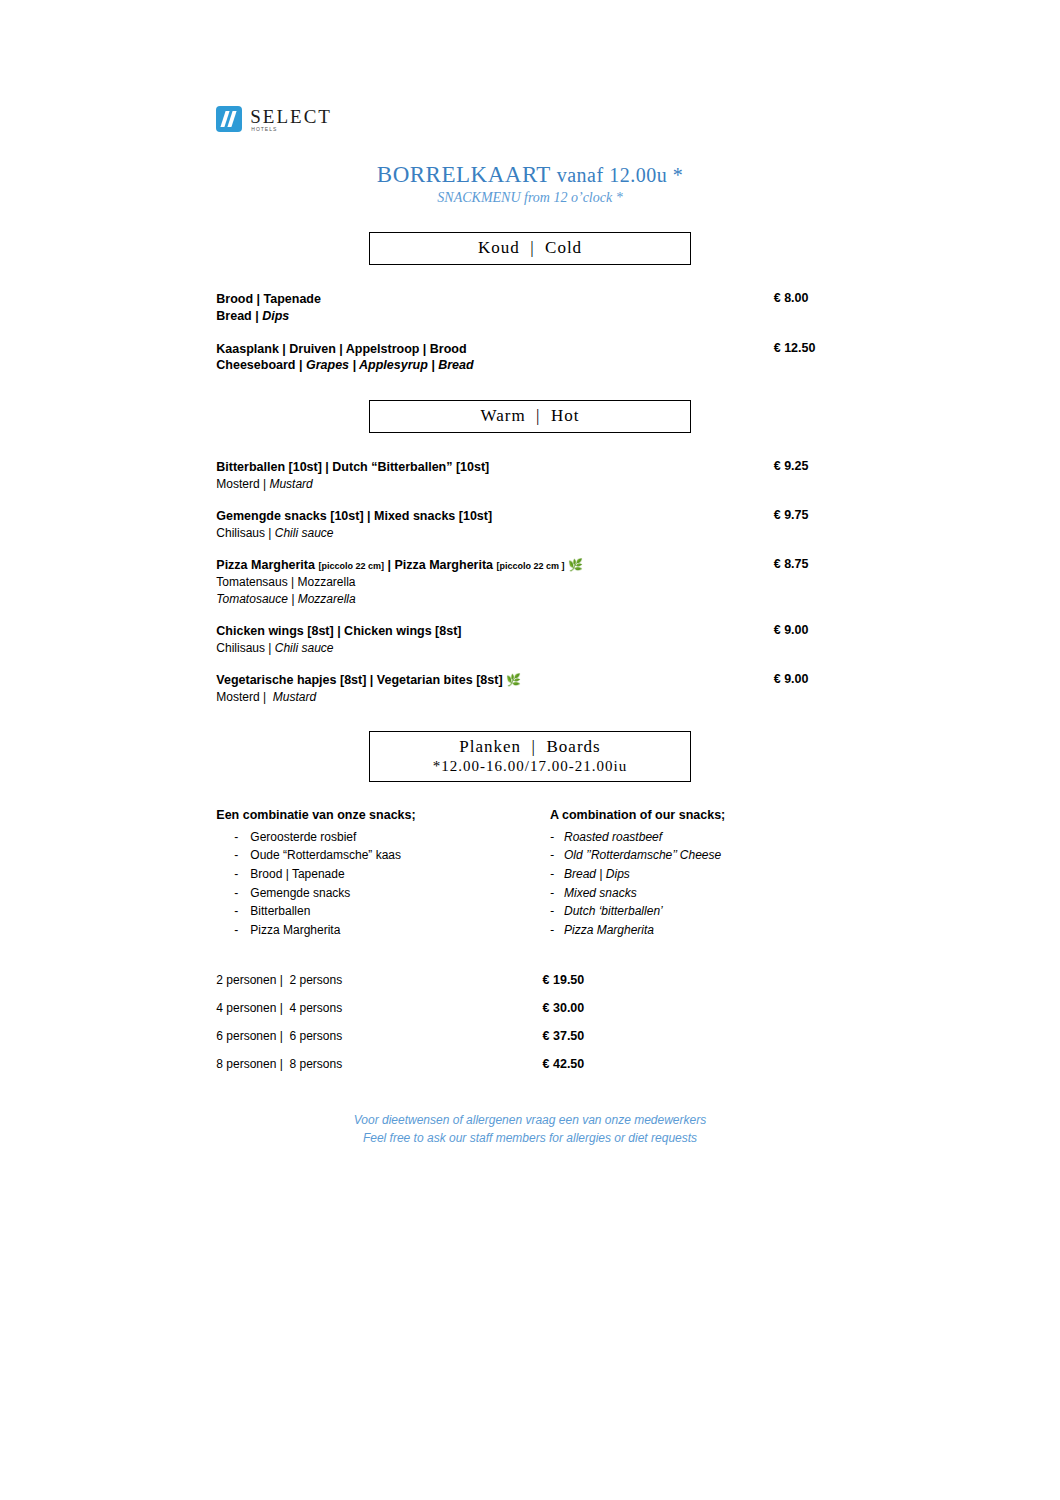SELECT HOTELS
BORRELKAART vanaf 12.00u *
SNACKMENU from 12 o’clock *
Koud | Cold
Brood | Tapenade
Bread | Dips
€ 8.00
Kaasplank | Druiven | Appelstroop | Brood
Cheeseboard | Grapes | Applesyrup | Bread
€ 12.50
Warm | Hot
Bitterballen [10st] | Dutch “Bitterballen” [10st]
Mosterd | Mustard
€ 9.25
Gemengde snacks [10st] | Mixed snacks [10st]
Chilisaus | Chili sauce
€ 9.75
Pizza Margherita [piccolo 22 cm] | Pizza Margherita [piccolo 22 cm ] 🌿
Tomatensaus | Mozzarella
Tomatosauce | Mozzarella
€ 8.75
Chicken wings [8st] | Chicken wings [8st]
Chilisaus | Chili sauce
€ 9.00
Vegetarische hapjes [8st] | Vegetarian bites [8st] 🌿
Mosterd | Mustard
€ 9.00
Planken | Boards
*12.00-16.00/17.00-21.00iu
Een combinatie van onze snacks;
Geroosterde rosbief
Oude “Rotterdamsche” kaas
Brood | Tapenade
Gemengde snacks
Bitterballen
Pizza Margherita
A combination of our snacks;
Roasted roastbeef
Old ’’Rotterdamsche’’ Cheese
Bread | Dips
Mixed snacks
Dutch ‘bitterballen’
Pizza Margherita
2 personen | 2 persons
€ 19.50
4 personen | 4 persons
€ 30.00
6 personen | 6 persons
€ 37.50
8 personen | 8 persons
€ 42.50
Voor dieetwensen of allergenen vraag een van onze medewerkers
Feel free to ask our staff members for allergies or diet requests